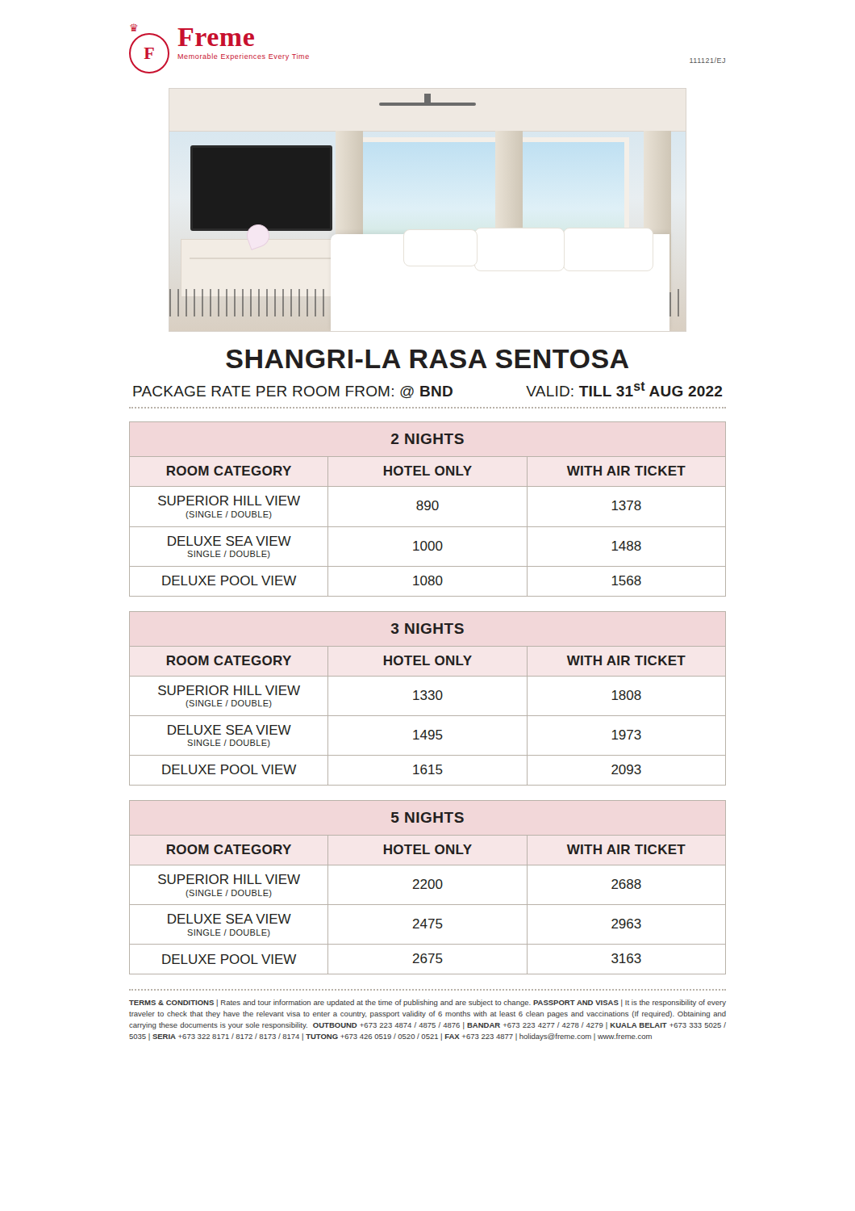♛
F
Freme
Memorable Experiences Every Time
111121/EJ
SHANGRI-LA RASA SENTOSA
PACKAGE RATE PER ROOM FROM: @ BND
VALID: TILL 31st AUG 2022
| 2 NIGHTS |
| --- |
| ROOM CATEGORY | HOTEL ONLY | WITH AIR TICKET |
| SUPERIOR HILL VIEW (SINGLE / DOUBLE) | 890 | 1378 |
| DELUXE SEA VIEW SINGLE / DOUBLE) | 1000 | 1488 |
| DELUXE POOL VIEW | 1080 | 1568 |
| 3 NIGHTS |
| --- |
| ROOM CATEGORY | HOTEL ONLY | WITH AIR TICKET |
| SUPERIOR HILL VIEW (SINGLE / DOUBLE) | 1330 | 1808 |
| DELUXE SEA VIEW SINGLE / DOUBLE) | 1495 | 1973 |
| DELUXE POOL VIEW | 1615 | 2093 |
| 5 NIGHTS |
| --- |
| ROOM CATEGORY | HOTEL ONLY | WITH AIR TICKET |
| SUPERIOR HILL VIEW (SINGLE / DOUBLE) | 2200 | 2688 |
| DELUXE SEA VIEW SINGLE / DOUBLE) | 2475 | 2963 |
| DELUXE POOL VIEW | 2675 | 3163 |
TERMS & CONDITIONS | Rates and tour information are updated at the time of publishing and are subject to change. PASSPORT AND VISAS | It is the responsibility of every traveler to check that they have the relevant visa to enter a country, passport validity of 6 months with at least 6 clean pages and vaccinations (If required). Obtaining and carrying these documents is your sole responsibility. OUTBOUND +673 223 4874 / 4875 / 4876 | BANDAR +673 223 4277 / 4278 / 4279 | KUALA BELAIT +673 333 5025 / 5035 | SERIA +673 322 8171 / 8172 / 8173 / 8174 | TUTONG +673 426 0519 / 0520 / 0521 | FAX +673 223 4877 | holidays@freme.com | www.freme.com